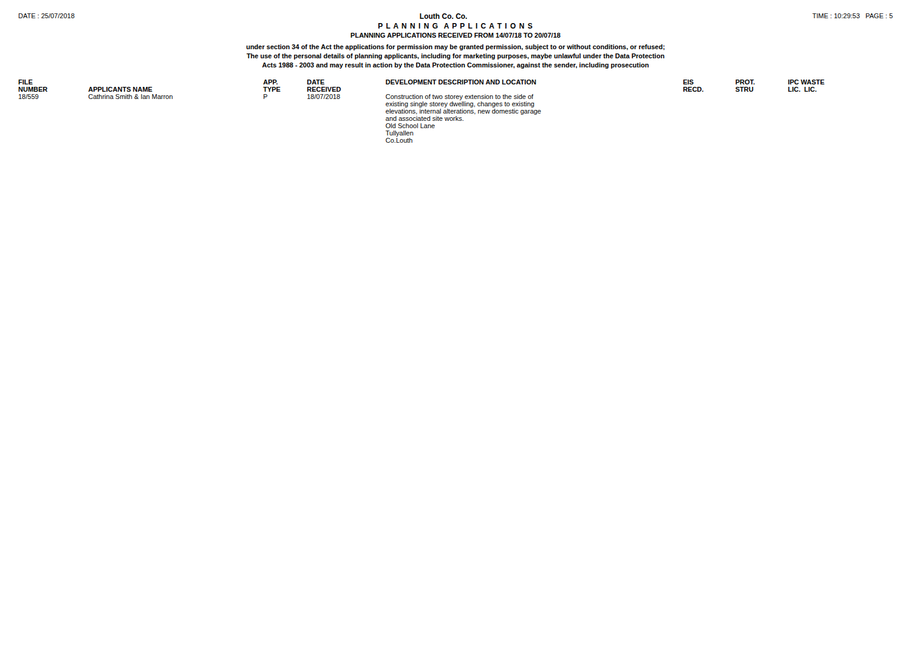DATE : 25/07/2018
Louth Co. Co.
TIME : 10:29:53 PAGE : 5
P L A N N I N G A P P L I C A T I O N S
PLANNING APPLICATIONS RECEIVED FROM 14/07/18 TO 20/07/18
under section 34 of the Act the applications for permission may be granted permission, subject to or without conditions, or refused;
The use of the personal details of planning applicants, including for marketing purposes, maybe unlawful under the Data Protection
Acts 1988 - 2003 and may result in action by the Data Protection Commissioner, against the sender, including prosecution
| FILE | | APP. | DATE | DEVELOPMENT DESCRIPTION AND LOCATION | EIS | PROT. | IPC WASTE |
| --- | --- | --- | --- | --- | --- | --- | --- |
| NUMBER | APPLICANTS NAME | TYPE | RECEIVED | | RECD. | STRU | LIC. LIC. |
| 18/559 | Cathrina Smith & Ian Marron | P | 18/07/2018 | Construction of two storey extension to the side of existing single storey dwelling, changes to existing elevations, internal alterations, new domestic garage and associated site works. Old School Lane Tullyallen Co.Louth | | | |